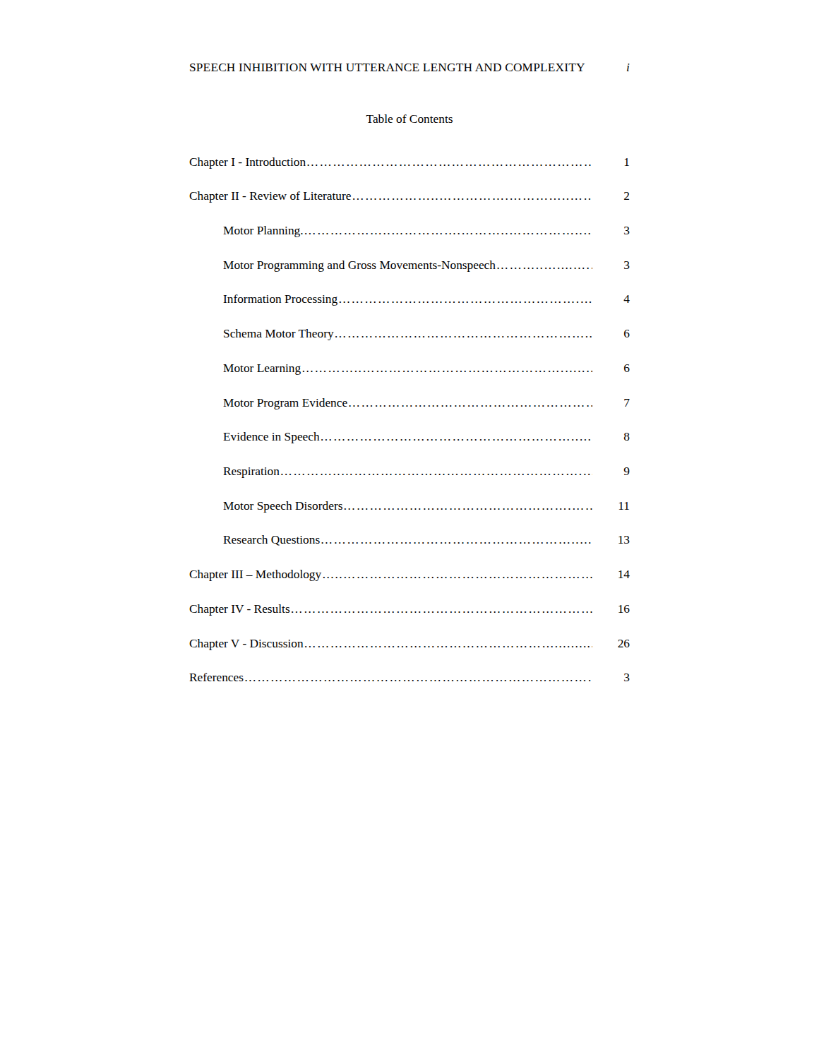Speech Inhibition with Utterance Length and Complexity i
Table of Contents
Chapter I - Introduction …………………………………………………………….……. 1
Chapter II - Review of Literature ………………..…………….…………..……..… 2
Motor Planning. ………………..…………….………..……………..…... 3
Motor Programming and Gross Movements-Nonspeech ………..…....….…..… 3
Information Processing ……………………………………………….….... 4
Schema Motor Theory …………………………………………………..……. 6
Motor Learning …………..……………………………………….…..……. 6
Motor Program Evidence ………………………………………………….. 7
Evidence in Speech …………………………………………………..……. 8
Respiration …………..……………………………………………….……. 9
Motor Speech Disorders …………………………………………….……. 11
Research Questions …………………………………………………..……. 13
Chapter III – Methodology …..…………………………………………………… 14
Chapter IV - Results ………………………………………………………………… 16
Chapter V - Discussion …………………………………………………............... 26
References ………………………………………………………………………… 3